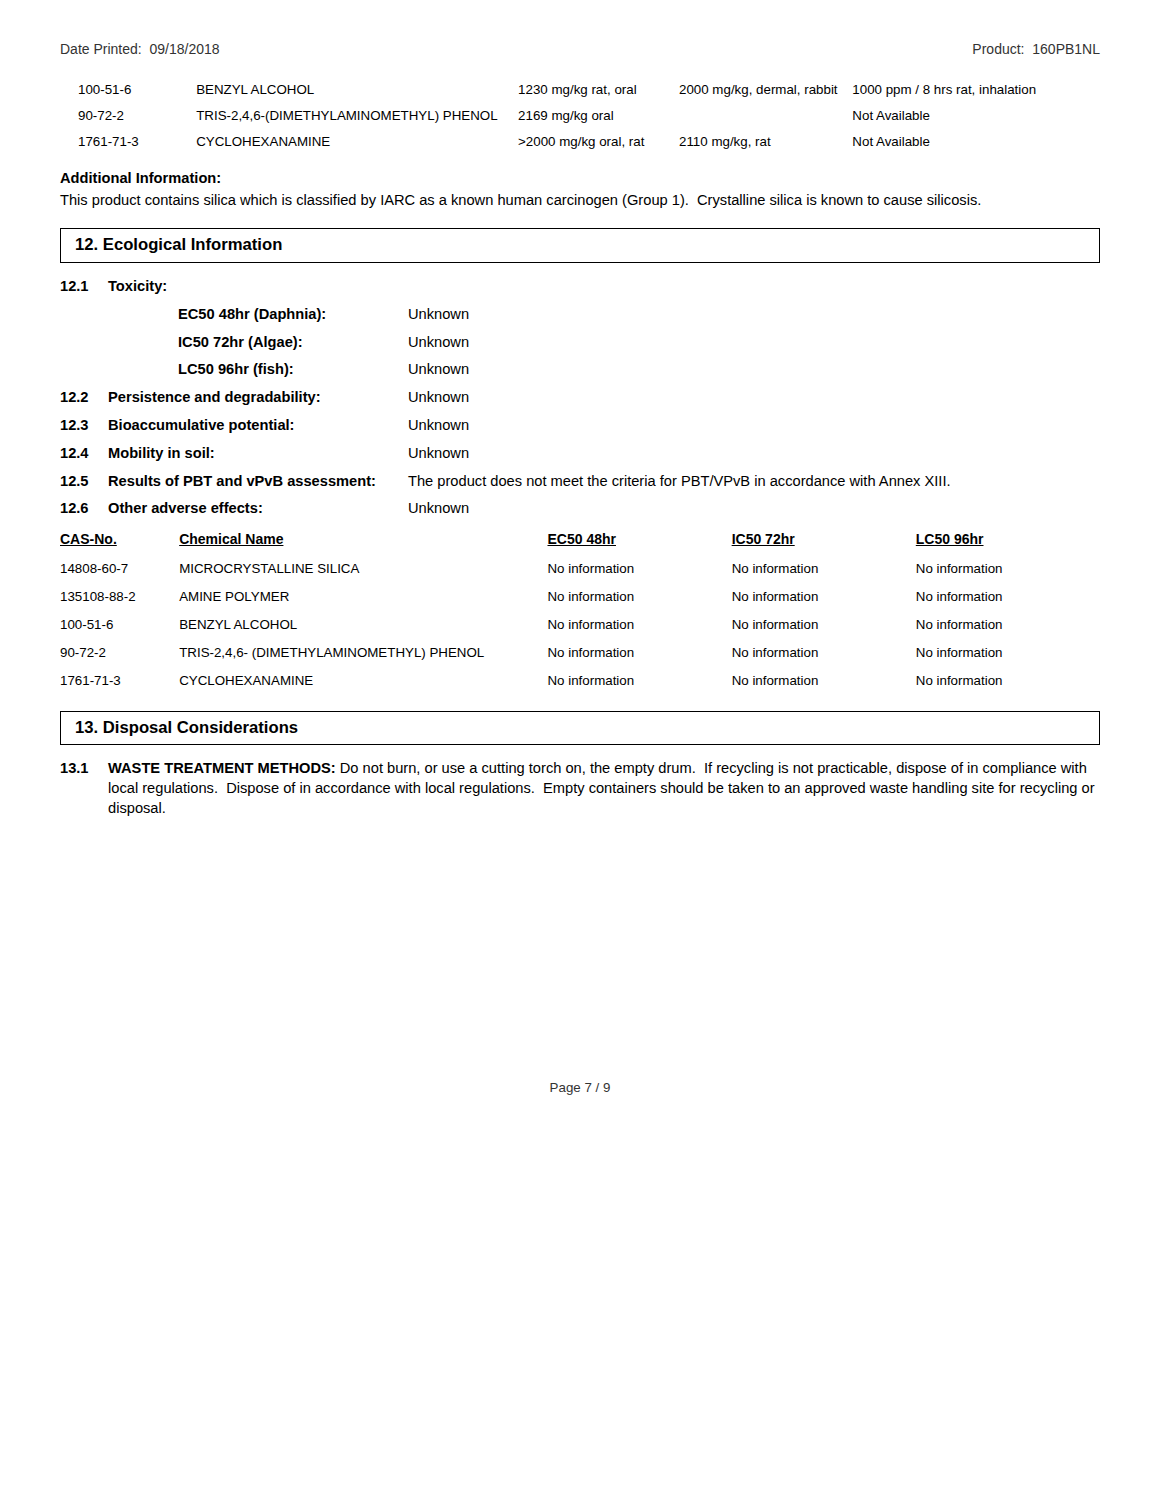Date Printed: 09/18/2018
Product: 160PB1NL
| 100-51-6 | BENZYL ALCOHOL | 1230 mg/kg rat, oral | 2000 mg/kg, dermal, rabbit | 1000 ppm / 8 hrs rat, inhalation |
| 90-72-2 | TRIS-2,4,6-(DIMETHYLAMINOMETHYL) PHENOL | 2169 mg/kg oral | | Not Available |
| 1761-71-3 | CYCLOHEXANAMINE | >2000 mg/kg oral, rat | 2110 mg/kg, rat | Not Available |
Additional Information:
This product contains silica which is classified by IARC as a known human carcinogen (Group 1). Crystalline silica is known to cause silicosis.
12. Ecological Information
12.1
Toxicity:
EC50 48hr (Daphnia):
Unknown
IC50 72hr (Algae):
Unknown
LC50 96hr (fish):
Unknown
12.2
Persistence and degradability:
Unknown
12.3
Bioaccumulative potential:
Unknown
12.4
Mobility in soil:
Unknown
12.5
Results of PBT and vPvB assessment:
The product does not meet the criteria for PBT/VPvB in accordance with Annex XIII.
12.6
Other adverse effects:
Unknown
| CAS-No. | Chemical Name | EC50 48hr | IC50 72hr | LC50 96hr |
| --- | --- | --- | --- | --- |
| 14808-60-7 | MICROCRYSTALLINE SILICA | No information | No information | No information |
| 135108-88-2 | AMINE POLYMER | No information | No information | No information |
| 100-51-6 | BENZYL ALCOHOL | No information | No information | No information |
| 90-72-2 | TRIS-2,4,6- (DIMETHYLAMINOMETHYL) PHENOL | No information | No information | No information |
| 1761-71-3 | CYCLOHEXANAMINE | No information | No information | No information |
13. Disposal Considerations
13.1
WASTE TREATMENT METHODS: Do not burn, or use a cutting torch on, the empty drum. If recycling is not practicable, dispose of in compliance with local regulations. Dispose of in accordance with local regulations. Empty containers should be taken to an approved waste handling site for recycling or disposal.
Page 7 / 9